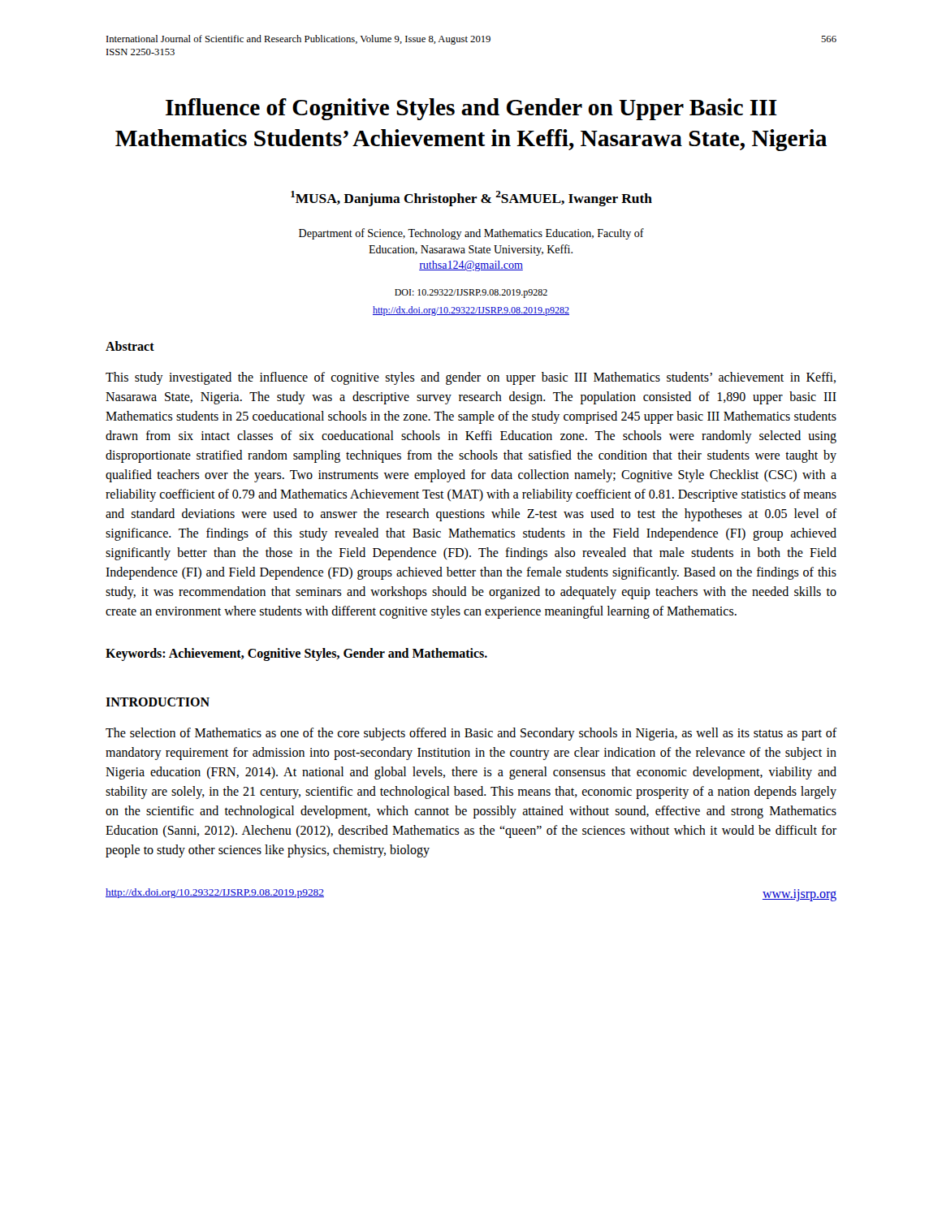International Journal of Scientific and Research Publications, Volume 9, Issue 8, August 2019
ISSN 2250-3153
566
Influence of Cognitive Styles and Gender on Upper Basic III Mathematics Students’ Achievement in Keffi, Nasarawa State, Nigeria
1MUSA, Danjuma Christopher & 2SAMUEL, Iwanger Ruth
Department of Science, Technology and Mathematics Education, Faculty of
Education, Nasarawa State University, Keffi.
ruthsa124@gmail.com
DOI: 10.29322/IJSRP.9.08.2019.p9282
http://dx.doi.org/10.29322/IJSRP.9.08.2019.p9282
Abstract
This study investigated the influence of cognitive styles and gender on upper basic III Mathematics students’ achievement in Keffi, Nasarawa State, Nigeria. The study was a descriptive survey research design. The population consisted of 1,890 upper basic III Mathematics students in 25 coeducational schools in the zone. The sample of the study comprised 245 upper basic III Mathematics students drawn from six intact classes of six coeducational schools in Keffi Education zone. The schools were randomly selected using disproportionate stratified random sampling techniques from the schools that satisfied the condition that their students were taught by qualified teachers over the years. Two instruments were employed for data collection namely; Cognitive Style Checklist (CSC) with a reliability coefficient of 0.79 and Mathematics Achievement Test (MAT) with a reliability coefficient of 0.81. Descriptive statistics of means and standard deviations were used to answer the research questions while Z-test was used to test the hypotheses at 0.05 level of significance. The findings of this study revealed that Basic Mathematics students in the Field Independence (FI) group achieved significantly better than the those in the Field Dependence (FD). The findings also revealed that male students in both the Field Independence (FI) and Field Dependence (FD) groups achieved better than the female students significantly. Based on the findings of this study, it was recommendation that seminars and workshops should be organized to adequately equip teachers with the needed skills to create an environment where students with different cognitive styles can experience meaningful learning of Mathematics.
Keywords: Achievement, Cognitive Styles, Gender and Mathematics.
INTRODUCTION
The selection of Mathematics as one of the core subjects offered in Basic and Secondary schools in Nigeria, as well as its status as part of mandatory requirement for admission into post-secondary Institution in the country are clear indication of the relevance of the subject in Nigeria education (FRN, 2014). At national and global levels, there is a general consensus that economic development, viability and stability are solely, in the 21 century, scientific and technological based. This means that, economic prosperity of a nation depends largely on the scientific and technological development, which cannot be possibly attained without sound, effective and strong Mathematics Education (Sanni, 2012). Alechenu (2012), described Mathematics as the “queen” of the sciences without which it would be difficult for people to study other sciences like physics, chemistry, biology
http://dx.doi.org/10.29322/IJSRP.9.08.2019.p9282
www.ijsrp.org